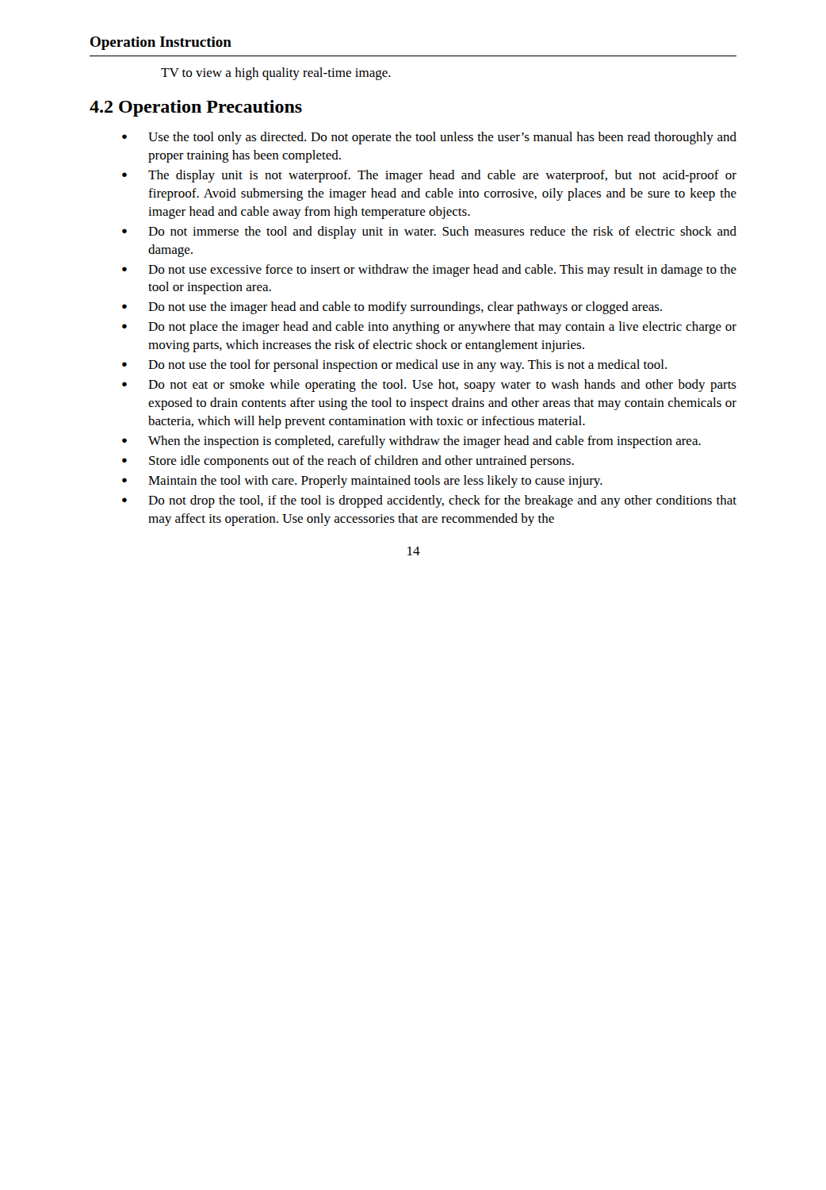Operation Instruction
TV to view a high quality real-time image.
4.2 Operation Precautions
Use the tool only as directed. Do not operate the tool unless the user’s manual has been read thoroughly and proper training has been completed.
The display unit is not waterproof. The imager head and cable are waterproof, but not acid-proof or fireproof. Avoid submersing the imager head and cable into corrosive, oily places and be sure to keep the imager head and cable away from high temperature objects.
Do not immerse the tool and display unit in water. Such measures reduce the risk of electric shock and damage.
Do not use excessive force to insert or withdraw the imager head and cable. This may result in damage to the tool or inspection area.
Do not use the imager head and cable to modify surroundings, clear pathways or clogged areas.
Do not place the imager head and cable into anything or anywhere that may contain a live electric charge or moving parts, which increases the risk of electric shock or entanglement injuries.
Do not use the tool for personal inspection or medical use in any way. This is not a medical tool.
Do not eat or smoke while operating the tool. Use hot, soapy water to wash hands and other body parts exposed to drain contents after using the tool to inspect drains and other areas that may contain chemicals or bacteria, which will help prevent contamination with toxic or infectious material.
When the inspection is completed, carefully withdraw the imager head and cable from inspection area.
Store idle components out of the reach of children and other untrained persons.
Maintain the tool with care. Properly maintained tools are less likely to cause injury.
Do not drop the tool, if the tool is dropped accidently, check for the breakage and any other conditions that may affect its operation. Use only accessories that are recommended by the
14